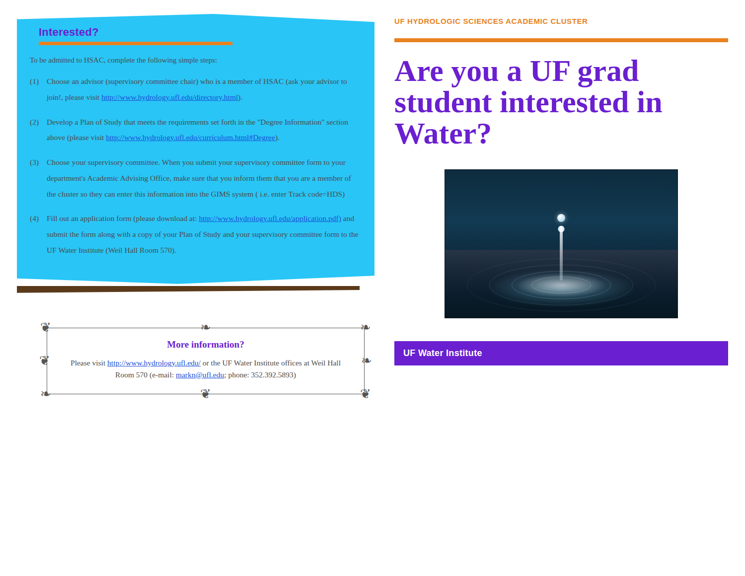Interested?
To be admitted to HSAC, complete the following simple steps:
Choose an advisor (supervisory committee chair) who is a member of HSAC (ask your advisor to join!, please visit http://www.hydrology.ufl.edu/directory.html).
Develop a Plan of Study that meets the requirements set forth in the "Degree Information" section above (please visit http://www.hydrology.ufl.edu/curriculum.html#Degree).
Choose your supervisory committee. When you submit your supervisory committee form to your department's Academic Advising Office, make sure that you inform them that you are a member of the cluster so they can enter this information into the GIMS system ( i.e. enter Track code=HDS)
Fill out an application form (please download at: http://www.hydrology.ufl.edu/application.pdf) and submit the form along with a copy of your Plan of Study and your supervisory committee form to the UF Water Institute (Weil Hall Room 570).
❦ ❧ ❧ ❦ ❧ ❦ ❦ ❧
More information?
Please visit http://www.hydrology.ufl.edu/ or the UF Water Institute offices at Weil Hall Room 570 (e-mail: markn@ufl.edu; phone: 352.392.5893)
UF HYDROLOGIC SCIENCES ACADEMIC CLUSTER
Are you a UF grad student interested in Water?
UF Water Institute